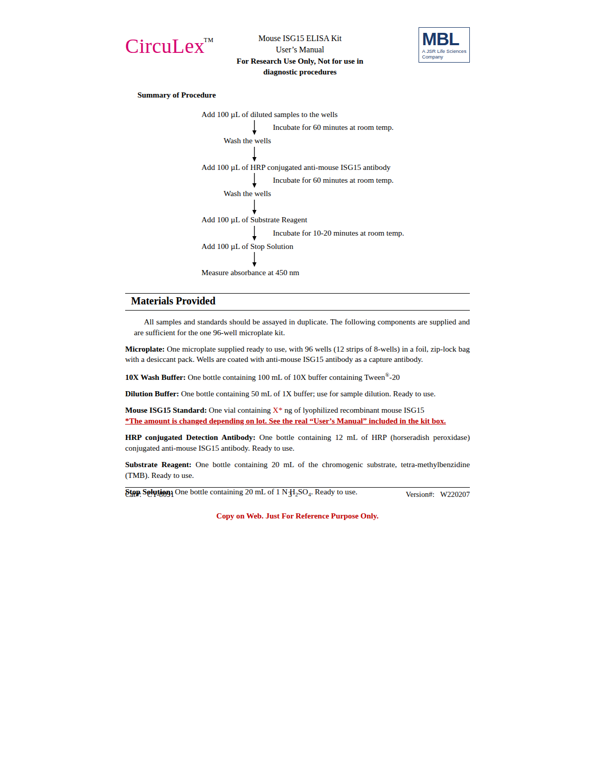CircuLexTM
Mouse ISG15 ELISA Kit
User’s Manual
For Research Use Only, Not for use in diagnostic procedures
MBL A JSR Life Sciences Company
Summary of Procedure
Add 100 µL of diluted samples to the wells
Incubate for 60 minutes at room temp.
Wash the wells
Add 100 µL of HRP conjugated anti-mouse ISG15 antibody
Incubate for 60 minutes at room temp.
Wash the wells
Add 100 µL of Substrate Reagent
Incubate for 10-20 minutes at room temp.
Add 100 µL of Stop Solution
Measure absorbance at 450 nm
Materials Provided
All samples and standards should be assayed in duplicate. The following components are supplied and are sufficient for the one 96-well microplate kit.
Microplate: One microplate supplied ready to use, with 96 wells (12 strips of 8-wells) in a foil, zip-lock bag with a desiccant pack. Wells are coated with anti-mouse ISG15 antibody as a capture antibody.
10X Wash Buffer: One bottle containing 100 mL of 10X buffer containing Tween®-20
Dilution Buffer: One bottle containing 50 mL of 1X buffer; use for sample dilution. Ready to use.
Mouse ISG15 Standard: One vial containing X* ng of lyophilized recombinant mouse ISG15
*The amount is changed depending on lot. See the real “User’s Manual” included in the kit box.
HRP conjugated Detection Antibody: One bottle containing 12 mL of HRP (horseradish peroxidase) conjugated anti-mouse ISG15 antibody. Ready to use.
Substrate Reagent: One bottle containing 20 mL of the chromogenic substrate, tetra-methylbenzidine (TMB). Ready to use.
Stop Solution: One bottle containing 20 mL of 1 N H2SO4. Ready to use.
Cat#: CY-8091
3
Version#: W220207
Copy on Web. Just For Reference Purpose Only.